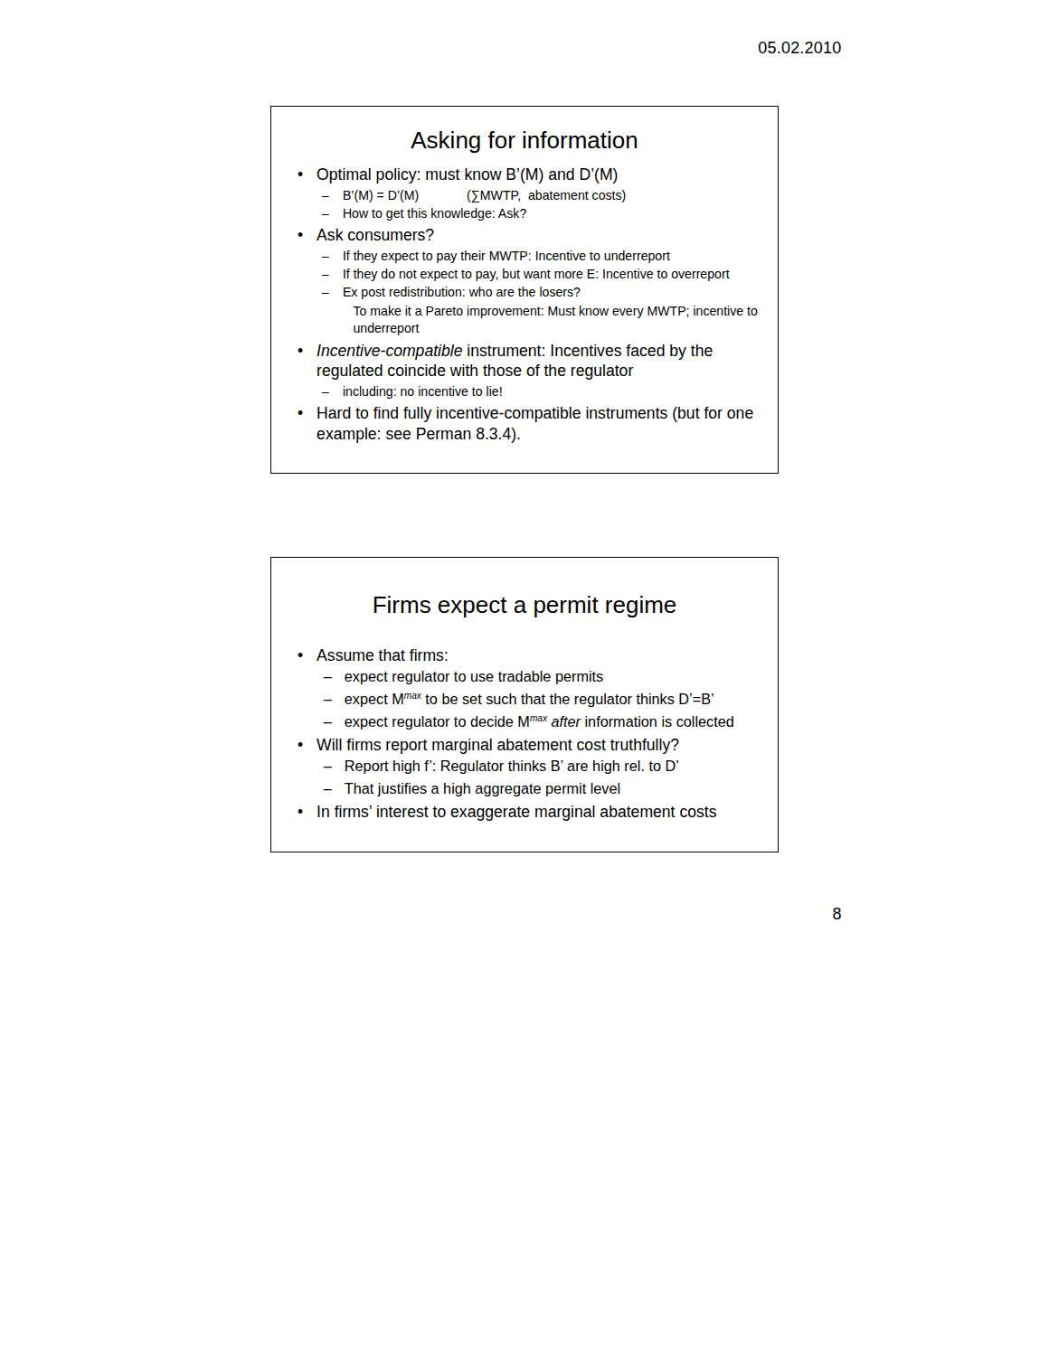05.02.2010
Asking for information
Optimal policy: must know B’(M) and D’(M)
B’(M) = D’(M) (∑MWTP, abatement costs)
How to get this knowledge: Ask?
Ask consumers?
If they expect to pay their MWTP: Incentive to underreport
If they do not expect to pay, but want more E: Incentive to overreport
Ex post redistribution: who are the losers?
To make it a Pareto improvement: Must know every MWTP; incentive to underreport
Incentive-compatible instrument: Incentives faced by the regulated coincide with those of the regulator
including: no incentive to lie!
Hard to find fully incentive-compatible instruments (but for one example: see Perman 8.3.4).
Firms expect a permit regime
Assume that firms:
expect regulator to use tradable permits
expect Mmax to be set such that the regulator thinks D’=B’
expect regulator to decide Mmax after information is collected
Will firms report marginal abatement cost truthfully?
Report high f’: Regulator thinks B’ are high rel. to D’
That justifies a high aggregate permit level
In firms’ interest to exaggerate marginal abatement costs
8